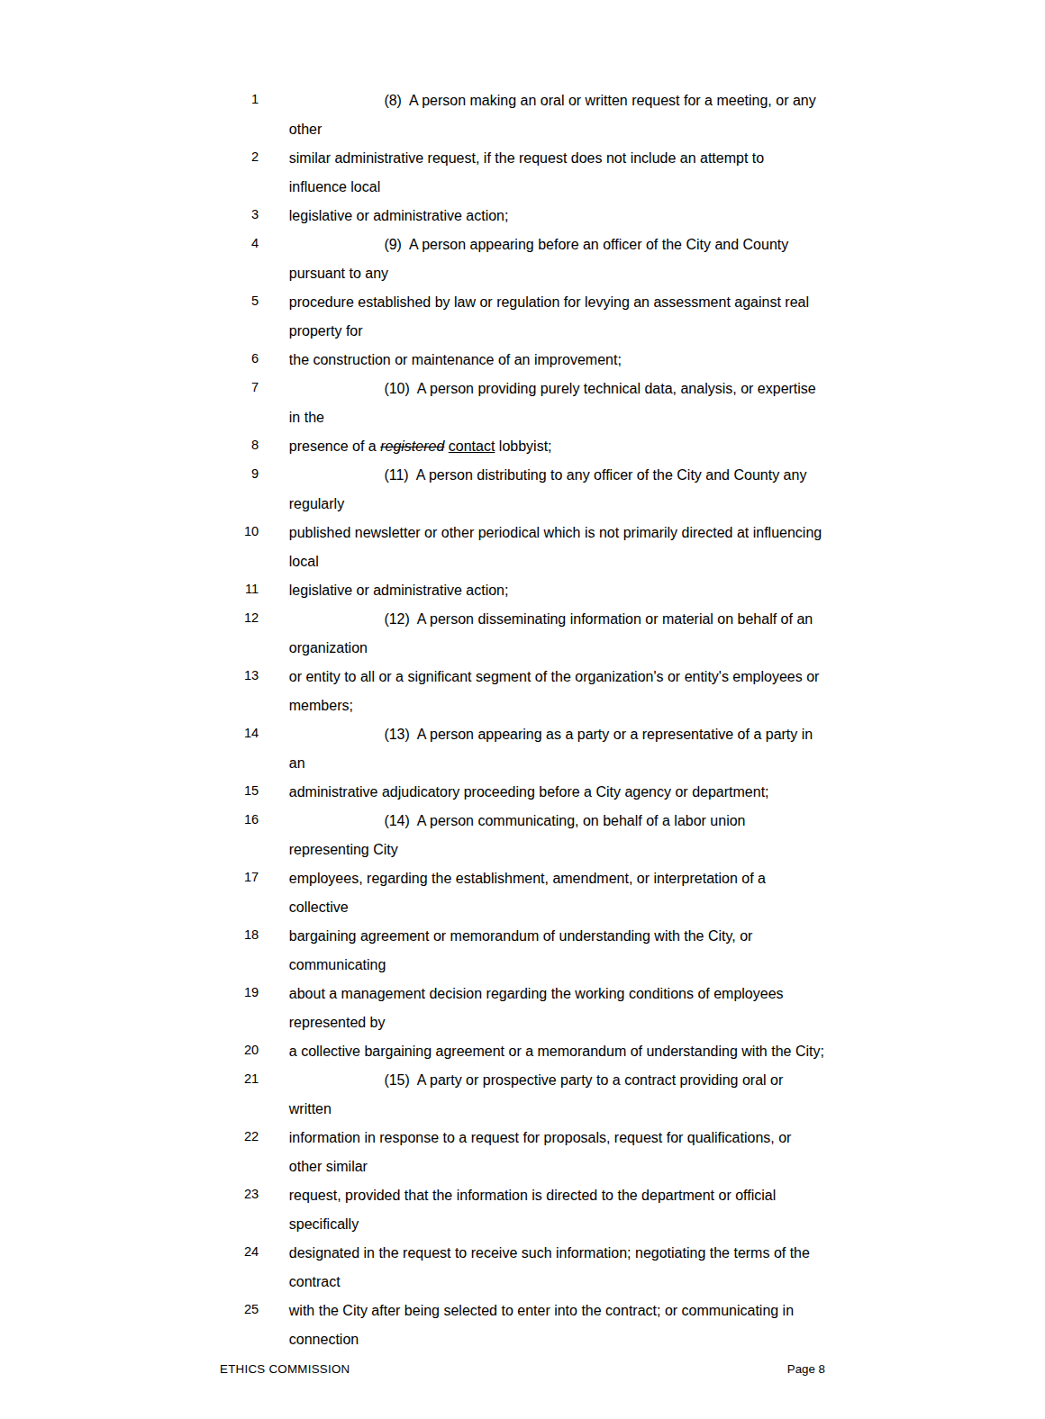1
(8) A person making an oral or written request for a meeting, or any other
2
similar administrative request, if the request does not include an attempt to influence local
3
legislative or administrative action;
4
(9) A person appearing before an officer of the City and County pursuant to any
5
procedure established by law or regulation for levying an assessment against real property for
6
the construction or maintenance of an improvement;
7
(10) A person providing purely technical data, analysis, or expertise in the
8
presence of a registered contact lobbyist;
9
(11) A person distributing to any officer of the City and County any regularly
10
published newsletter or other periodical which is not primarily directed at influencing local
11
legislative or administrative action;
12
(12) A person disseminating information or material on behalf of an organization
13
or entity to all or a significant segment of the organization's or entity's employees or members;
14
(13) A person appearing as a party or a representative of a party in an
15
administrative adjudicatory proceeding before a City agency or department;
16
(14) A person communicating, on behalf of a labor union representing City
17
employees, regarding the establishment, amendment, or interpretation of a collective
18
bargaining agreement or memorandum of understanding with the City, or communicating
19
about a management decision regarding the working conditions of employees represented by
20
a collective bargaining agreement or a memorandum of understanding with the City;
21
(15) A party or prospective party to a contract providing oral or written
22
information in response to a request for proposals, request for qualifications, or other similar
23
request, provided that the information is directed to the department or official specifically
24
designated in the request to receive such information; negotiating the terms of the contract
25
with the City after being selected to enter into the contract; or communicating in connection
ETHICS COMMISSION
Page 8